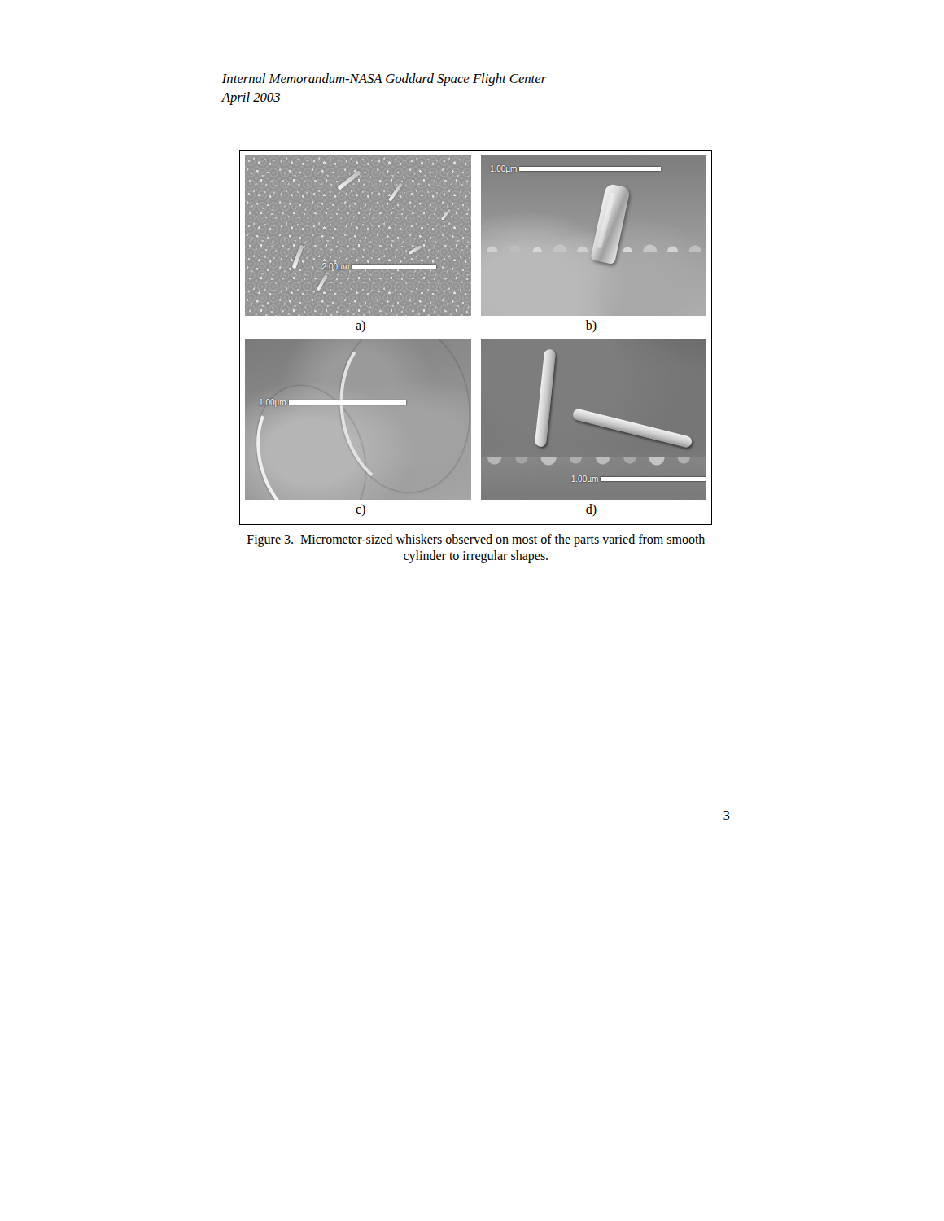Internal Memorandum-NASA Goddard Space Flight Center
April 2003
| 2.00µm | 1.00µm |
| a) | b) |
| 1.00µm | 1.00µm |
| c) | d) |
Figure 3. Micrometer-sized whiskers observed on most of the parts varied from smooth cylinder to irregular shapes.
3